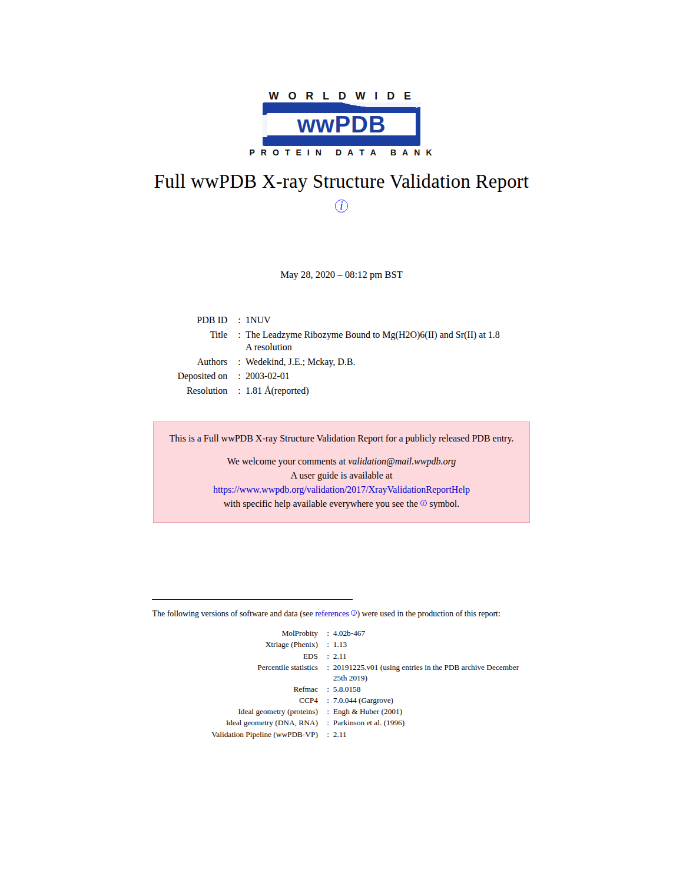W O R L D W I D E
ww PDB
P R O T E I N D A T A B A N K
Full wwPDB X-ray Structure Validation Report i
May 28, 2020 – 08:12 pm BST
| PDB ID | : | 1NUV |
| Title | : | The Leadzyme Ribozyme Bound to Mg(H2O)6(II) and Sr(II) at 1.8 A resolution |
| Authors | : | Wedekind, J.E.; Mckay, D.B. |
| Deposited on | : | 2003-02-01 |
| Resolution | : | 1.81 Å(reported) |
This is a Full wwPDB X-ray Structure Validation Report for a publicly released PDB entry.
We welcome your comments at validation@mail.wwpdb.org
A user guide is available at
https://www.wwpdb.org/validation/2017/XrayValidationReportHelp
with specific help available everywhere you see the i symbol.
The following versions of software and data (see references i) were used in the production of this report:
| MolProbity | : | 4.02b-467 |
| Xtriage (Phenix) | : | 1.13 |
| EDS | : | 2.11 |
| Percentile statistics | : | 20191225.v01 (using entries in the PDB archive December 25th 2019) |
| Refmac | : | 5.8.0158 |
| CCP4 | : | 7.0.044 (Gargrove) |
| Ideal geometry (proteins) | : | Engh & Huber (2001) |
| Ideal geometry (DNA, RNA) | : | Parkinson et al. (1996) |
| Validation Pipeline (wwPDB-VP) | : | 2.11 |